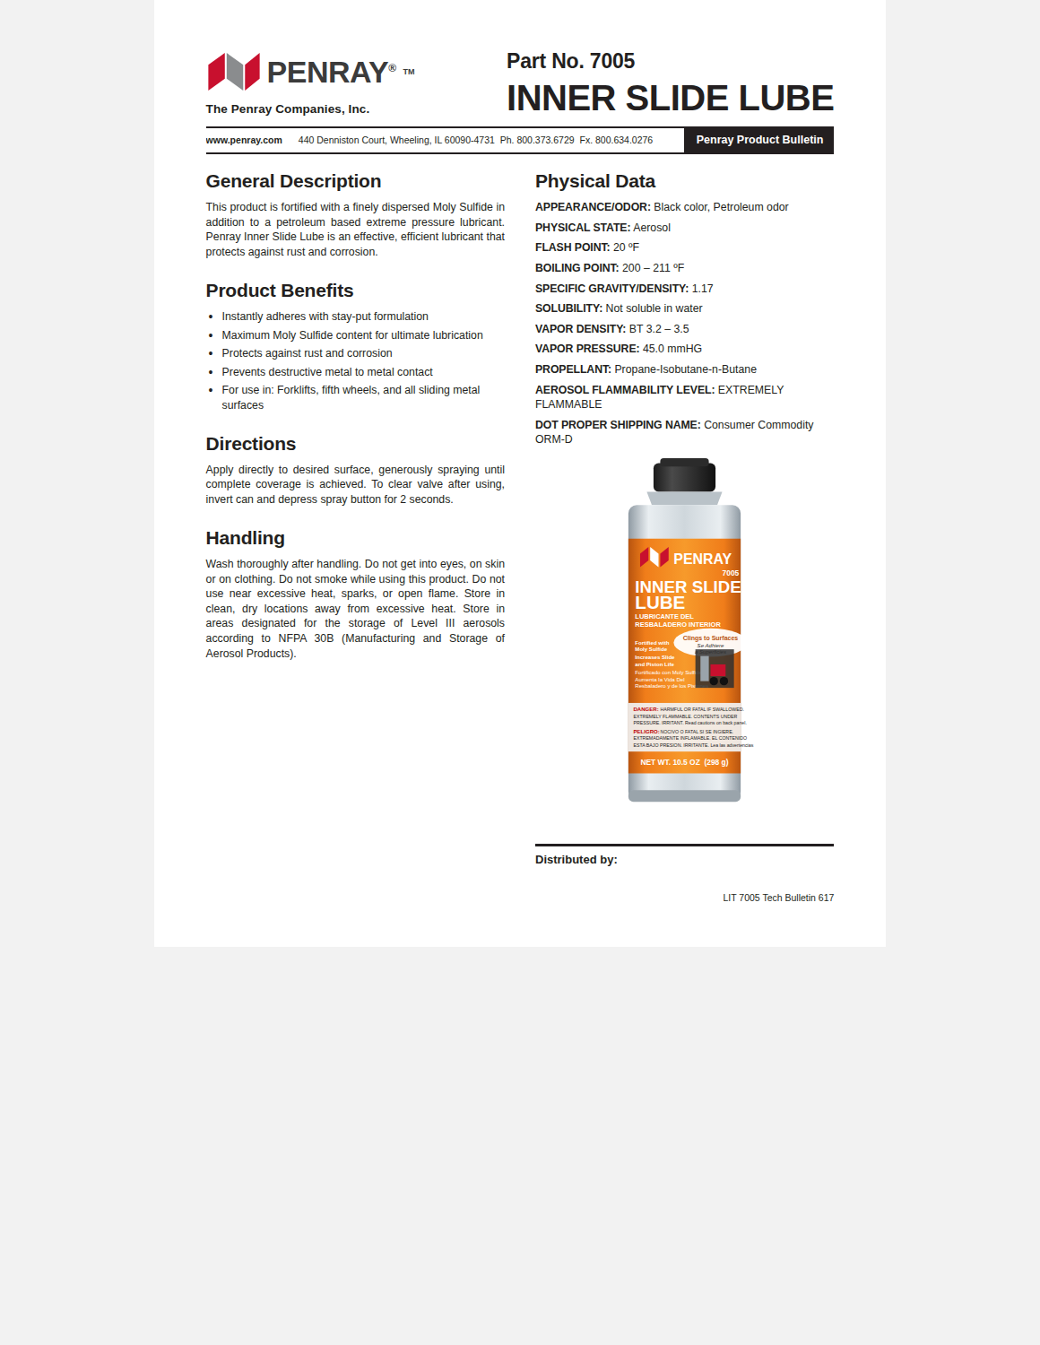PENRAY® TM
The Penray Companies, Inc.
Part No. 7005
INNER SLIDE LUBE
www.penray.com 440 Denniston Court, Wheeling, IL 60090-4731 Ph. 800.373.6729 Fx. 800.634.0276
Penray Product Bulletin
General Description
This product is fortified with a finely dispersed Moly Sulfide in addition to a petroleum based extreme pressure lubricant. Penray Inner Slide Lube is an effective, efficient lubricant that protects against rust and corrosion.
Product Benefits
Instantly adheres with stay-put formulation
Maximum Moly Sulfide content for ultimate lubrication
Protects against rust and corrosion
Prevents destructive metal to metal contact
For use in: Forklifts, fifth wheels, and all sliding metal surfaces
Directions
Apply directly to desired surface, generously spraying until complete coverage is achieved. To clear valve after using, invert can and depress spray button for 2 seconds.
Handling
Wash thoroughly after handling. Do not get into eyes, on skin or on clothing. Do not smoke while using this product. Do not use near excessive heat, sparks, or open flame. Store in clean, dry locations away from excessive heat. Store in areas designated for the storage of Level III aerosols according to NFPA 30B (Manufacturing and Storage of Aerosol Products).
Physical Data
Appearance/Odor: Black color, Petroleum odor
Physical State: Aerosol
Flash Point: 20 ºF
Boiling Point: 200 – 211 ºF
Specific Gravity/Density: 1.17
Solubility: Not soluble in water
Vapor Density: BT 3.2 – 3.5
Vapor Pressure: 45.0 mmHG
Propellant: Propane-Isobutane-n-Butane
Aerosol Flammability Level: EXTREMELY FLAMMABLE
DOT Proper Shipping Name: Consumer Commodity ORM-D
PENRAY 7005 INNER SLIDE LUBE LUBRICANTE DEL RESBALADERO INTERIOR Clings to Surfaces Se Adhiere a Superficies Fortified with Moly Sulfide Increases Slide and Piston Life Fortificado con Moly Sulfide Aumenta la Vida Del Resbaladero y de los Pistones DANGER: HARMFUL OR FATAL IF SWALLOWED. EXTREMELY FLAMMABLE. CONTENTS UNDER PRESSURE. IRRITANT. Read cautions on back panel. PELIGRO: NOCIVO O FATAL SI SE INGIERE. EXTREMADAMENTE INFLAMABLE. EL CONTENIDO ESTA BAJO PRESION. IRRITANTE. Lea las advertencias NET WT. 10.5 OZ (298 g)
Distributed by:
LIT 7005 Tech Bulletin 617